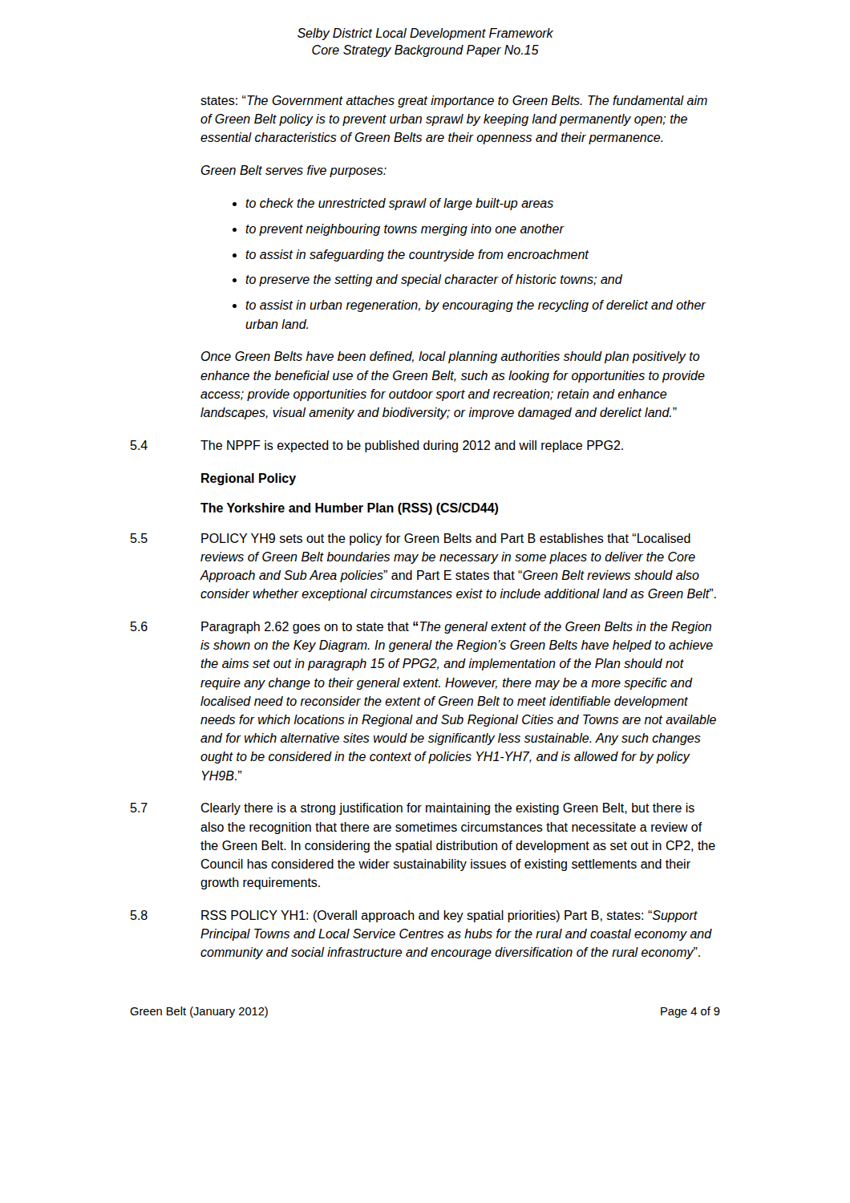Selby District Local Development Framework
Core Strategy Background Paper No.15
states: “The Government attaches great importance to Green Belts. The fundamental aim of Green Belt policy is to prevent urban sprawl by keeping land permanently open; the essential characteristics of Green Belts are their openness and their permanence.
Green Belt serves five purposes:
to check the unrestricted sprawl of large built-up areas
to prevent neighbouring towns merging into one another
to assist in safeguarding the countryside from encroachment
to preserve the setting and special character of historic towns; and
to assist in urban regeneration, by encouraging the recycling of derelict and other urban land.
Once Green Belts have been defined, local planning authorities should plan positively to enhance the beneficial use of the Green Belt, such as looking for opportunities to provide access; provide opportunities for outdoor sport and recreation; retain and enhance landscapes, visual amenity and biodiversity; or improve damaged and derelict land.”
5.4
The NPPF is expected to be published during 2012 and will replace PPG2.
Regional Policy
The Yorkshire and Humber Plan (RSS) (CS/CD44)
5.5
POLICY YH9 sets out the policy for Green Belts and Part B establishes that “Localised reviews of Green Belt boundaries may be necessary in some places to deliver the Core Approach and Sub Area policies” and Part E states that “Green Belt reviews should also consider whether exceptional circumstances exist to include additional land as Green Belt”.
5.6
Paragraph 2.62 goes on to state that “The general extent of the Green Belts in the Region is shown on the Key Diagram. In general the Region’s Green Belts have helped to achieve the aims set out in paragraph 15 of PPG2, and implementation of the Plan should not require any change to their general extent. However, there may be a more specific and localised need to reconsider the extent of Green Belt to meet identifiable development needs for which locations in Regional and Sub Regional Cities and Towns are not available and for which alternative sites would be significantly less sustainable. Any such changes ought to be considered in the context of policies YH1-YH7, and is allowed for by policy YH9B.”
5.7
Clearly there is a strong justification for maintaining the existing Green Belt, but there is also the recognition that there are sometimes circumstances that necessitate a review of the Green Belt. In considering the spatial distribution of development as set out in CP2, the Council has considered the wider sustainability issues of existing settlements and their growth requirements.
5.8
RSS POLICY YH1: (Overall approach and key spatial priorities) Part B, states: “Support Principal Towns and Local Service Centres as hubs for the rural and coastal economy and community and social infrastructure and encourage diversification of the rural economy”.
Green Belt (January 2012) Page 4 of 9